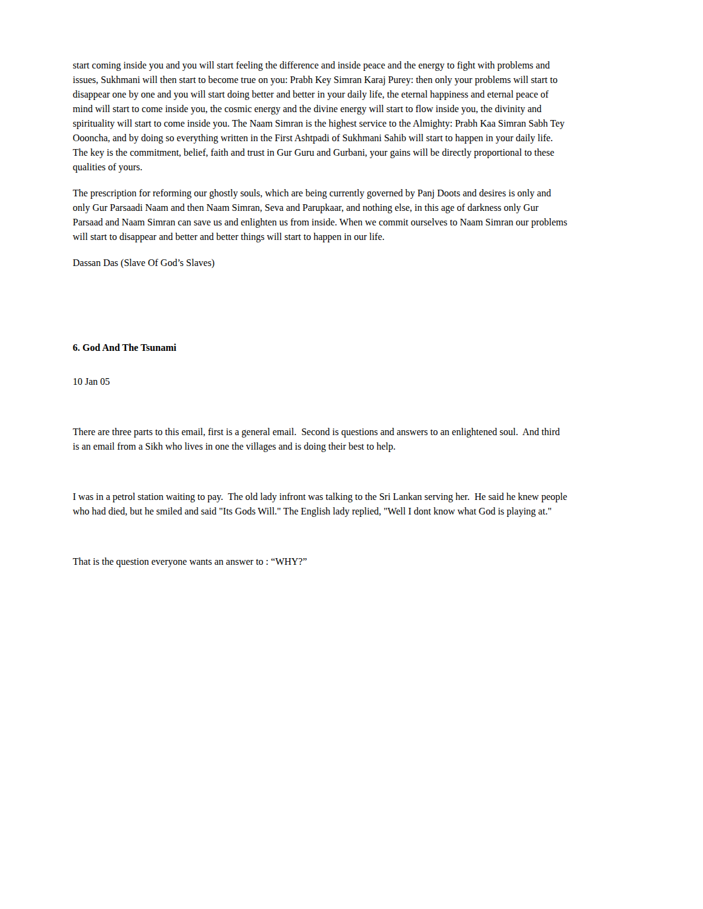start coming inside you and you will start feeling the difference and inside peace and the energy to fight with problems and issues, Sukhmani will then start to become true on you: Prabh Key Simran Karaj Purey: then only your problems will start to disappear one by one and you will start doing better and better in your daily life, the eternal happiness and eternal peace of mind will start to come inside you, the cosmic energy and the divine energy will start to flow inside you, the divinity and spirituality will start to come inside you. The Naam Simran is the highest service to the Almighty: Prabh Kaa Simran Sabh Tey Oooncha, and by doing so everything written in the First Ashtpadi of Sukhmani Sahib will start to happen in your daily life. The key is the commitment, belief, faith and trust in Gur Guru and Gurbani, your gains will be directly proportional to these qualities of yours.
The prescription for reforming our ghostly souls, which are being currently governed by Panj Doots and desires is only and only Gur Parsaadi Naam and then Naam Simran, Seva and Parupkaar, and nothing else, in this age of darkness only Gur Parsaad and Naam Simran can save us and enlighten us from inside. When we commit ourselves to Naam Simran our problems will start to disappear and better and better things will start to happen in our life.
Dassan Das (Slave Of God’s Slaves)
6. God And The Tsunami
10 Jan 05
There are three parts to this email, first is a general email. Second is questions and answers to an enlightened soul. And third is an email from a Sikh who lives in one the villages and is doing their best to help.
I was in a petrol station waiting to pay. The old lady infront was talking to the Sri Lankan serving her. He said he knew people who had died, but he smiled and said "Its Gods Will." The English lady replied, "Well I dont know what God is playing at."
That is the question everyone wants an answer to : “WHY?”